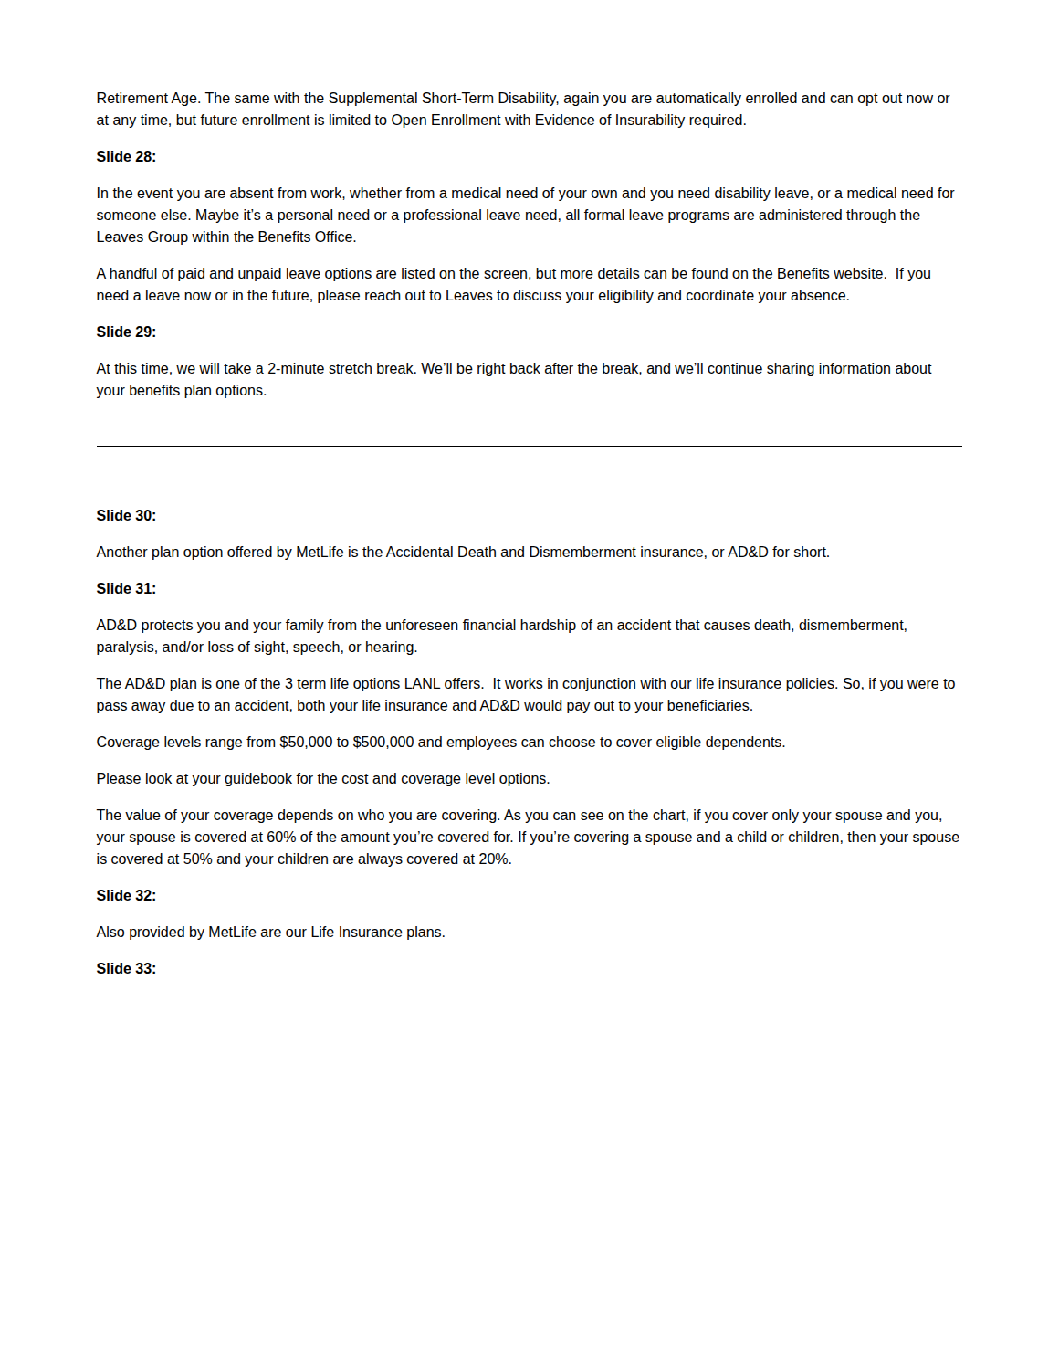Retirement Age. The same with the Supplemental Short-Term Disability, again you are automatically enrolled and can opt out now or at any time, but future enrollment is limited to Open Enrollment with Evidence of Insurability required.
Slide 28:
In the event you are absent from work, whether from a medical need of your own and you need disability leave, or a medical need for someone else. Maybe it’s a personal need or a professional leave need, all formal leave programs are administered through the Leaves Group within the Benefits Office.
A handful of paid and unpaid leave options are listed on the screen, but more details can be found on the Benefits website. If you need a leave now or in the future, please reach out to Leaves to discuss your eligibility and coordinate your absence.
Slide 29:
At this time, we will take a 2-minute stretch break. We’ll be right back after the break, and we’ll continue sharing information about your benefits plan options.
Slide 30:
Another plan option offered by MetLife is the Accidental Death and Dismemberment insurance, or AD&D for short.
Slide 31:
AD&D protects you and your family from the unforeseen financial hardship of an accident that causes death, dismemberment, paralysis, and/or loss of sight, speech, or hearing.
The AD&D plan is one of the 3 term life options LANL offers. It works in conjunction with our life insurance policies. So, if you were to pass away due to an accident, both your life insurance and AD&D would pay out to your beneficiaries.
Coverage levels range from $50,000 to $500,000 and employees can choose to cover eligible dependents.
Please look at your guidebook for the cost and coverage level options.
The value of your coverage depends on who you are covering. As you can see on the chart, if you cover only your spouse and you, your spouse is covered at 60% of the amount you’re covered for. If you’re covering a spouse and a child or children, then your spouse is covered at 50% and your children are always covered at 20%.
Slide 32:
Also provided by MetLife are our Life Insurance plans.
Slide 33: